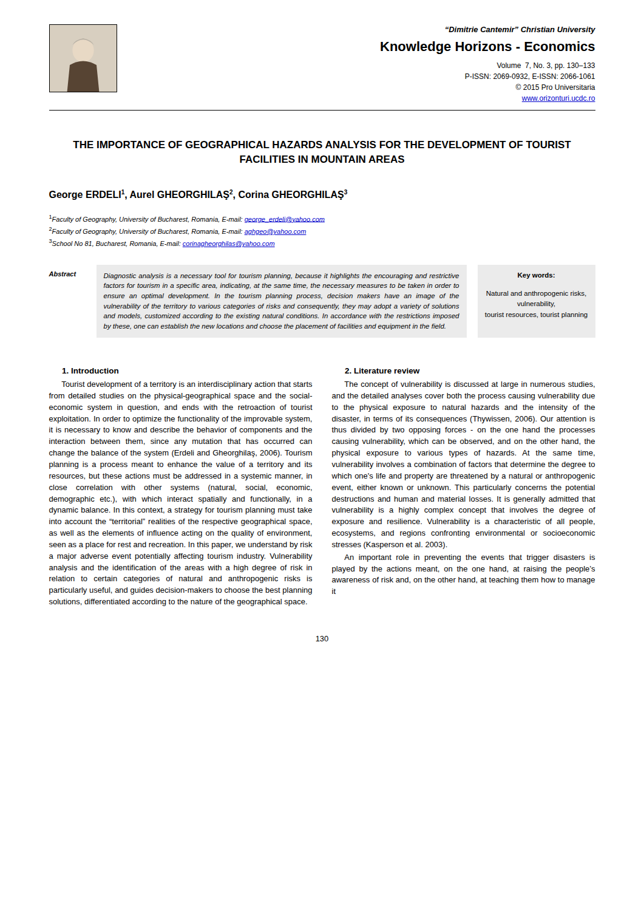“Dimitrie Cantemir” Christian University
Knowledge Horizons - Economics
Volume 7, No. 3, pp. 130–133
P-ISSN: 2069-0932, E-ISSN: 2066-1061
© 2015 Pro Universitaria
www.orizonturi.ucdc.ro
The importance of geographical hazards analysis for the development of tourist facilities in mountain areas
George ERDELI1, Aurel GHEORGHILAŞ2, Corina GHEORGHILAŞ3
1Faculty of Geography, University of Bucharest, Romania, E-mail: george_erdeli@yahoo.com
2Faculty of Geography, University of Bucharest, Romania, E-mail: aghgeo@yahoo.com
3School No 81, Bucharest, Romania, E-mail: corinagheorghilas@yahoo.com
Abstract
Diagnostic analysis is a necessary tool for tourism planning, because it highlights the encouraging and restrictive factors for tourism in a specific area, indicating, at the same time, the necessary measures to be taken in order to ensure an optimal development. In the tourism planning process, decision makers have an image of the vulnerability of the territory to various categories of risks and consequently, they may adopt a variety of solutions and models, customized according to the existing natural conditions. In accordance with the restrictions imposed by these, one can establish the new locations and choose the placement of facilities and equipment in the field.
Key words:
Natural and anthropogenic risks, vulnerability,
tourist resources, tourist planning
1. Introduction
Tourist development of a territory is an interdisciplinary action that starts from detailed studies on the physical-geographical space and the social-economic system in question, and ends with the retroaction of tourist exploitation. In order to optimize the functionality of the improvable system, it is necessary to know and describe the behavior of components and the interaction between them, since any mutation that has occurred can change the balance of the system (Erdeli and Gheorghilaş, 2006). Tourism planning is a process meant to enhance the value of a territory and its resources, but these actions must be addressed in a systemic manner, in close correlation with other systems (natural, social, economic, demographic etc.), with which interact spatially and functionally, in a dynamic balance. In this context, a strategy for tourism planning must take into account the “territorial” realities of the respective geographical space, as well as the elements of influence acting on the quality of environment, seen as a place for rest and recreation. In this paper, we understand by risk a major adverse event potentially affecting tourism industry. Vulnerability analysis and the identification of the areas with a high degree of risk in relation to certain categories of natural and anthropogenic risks is particularly useful, and guides decision-makers to choose the best planning solutions, differentiated according to the nature of the geographical space.
2. Literature review
The concept of vulnerability is discussed at large in numerous studies, and the detailed analyses cover both the process causing vulnerability due to the physical exposure to natural hazards and the intensity of the disaster, in terms of its consequences (Thywissen, 2006). Our attention is thus divided by two opposing forces - on the one hand the processes causing vulnerability, which can be observed, and on the other hand, the physical exposure to various types of hazards. At the same time, vulnerability involves a combination of factors that determine the degree to which one's life and property are threatened by a natural or anthropogenic event, either known or unknown. This particularly concerns the potential destructions and human and material losses. It is generally admitted that vulnerability is a highly complex concept that involves the degree of exposure and resilience. Vulnerability is a characteristic of all people, ecosystems, and regions confronting environmental or socioeconomic stresses (Kasperson et al. 2003).
An important role in preventing the events that trigger disasters is played by the actions meant, on the one hand, at raising the people’s awareness of risk and, on the other hand, at teaching them how to manage it
130